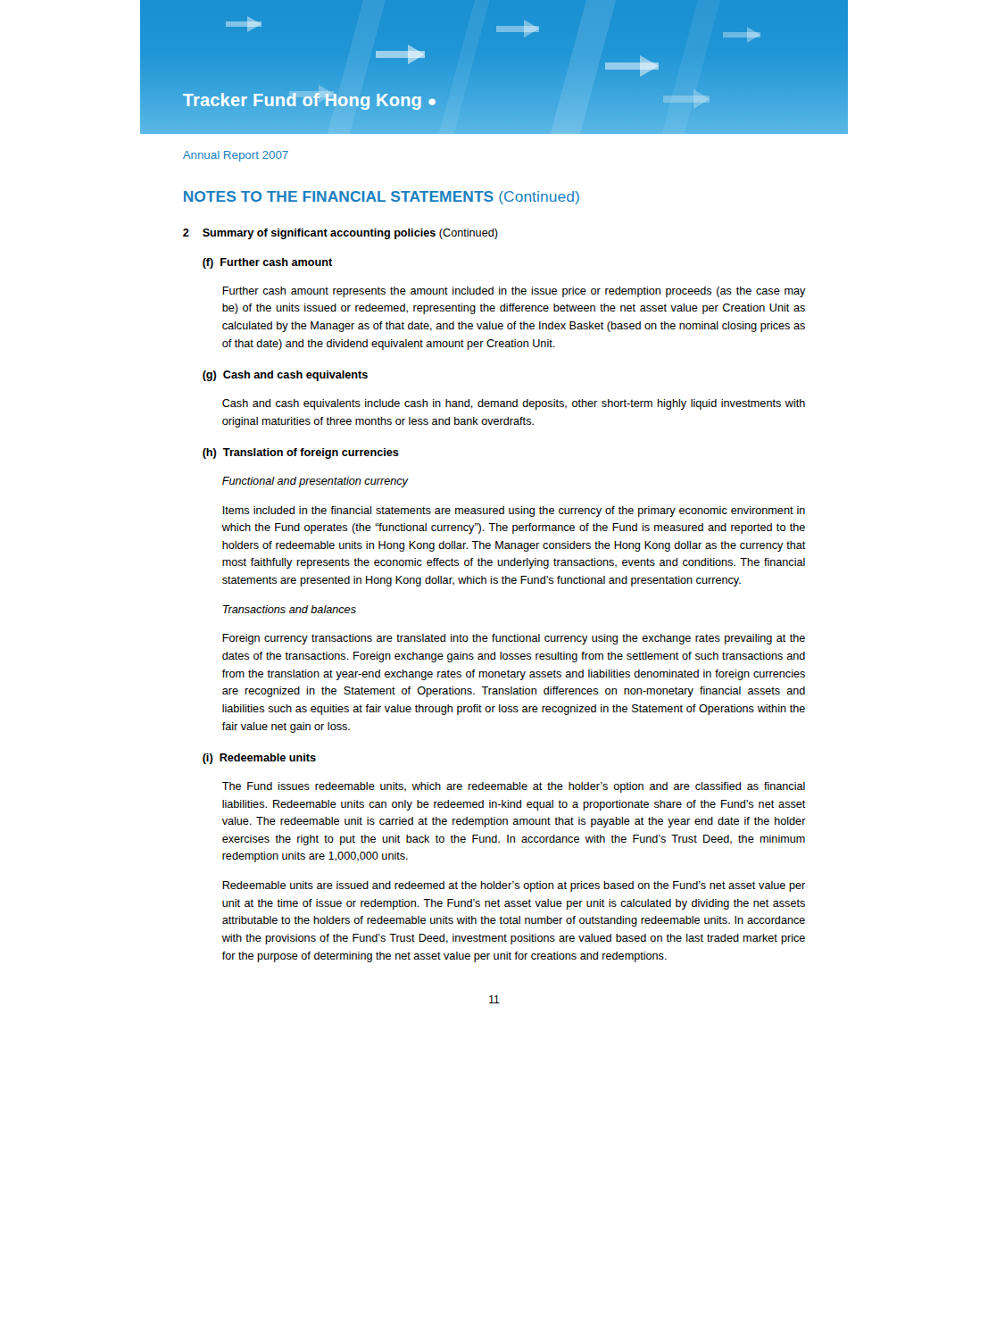Tracker Fund of Hong Kong ●
Annual Report 2007
NOTES TO THE FINANCIAL STATEMENTS (Continued)
2 Summary of significant accounting policies (Continued)
(f) Further cash amount
Further cash amount represents the amount included in the issue price or redemption proceeds (as the case may be) of the units issued or redeemed, representing the difference between the net asset value per Creation Unit as calculated by the Manager as of that date, and the value of the Index Basket (based on the nominal closing prices as of that date) and the dividend equivalent amount per Creation Unit.
(g) Cash and cash equivalents
Cash and cash equivalents include cash in hand, demand deposits, other short-term highly liquid investments with original maturities of three months or less and bank overdrafts.
(h) Translation of foreign currencies
Functional and presentation currency
Items included in the financial statements are measured using the currency of the primary economic environment in which the Fund operates (the “functional currency”). The performance of the Fund is measured and reported to the holders of redeemable units in Hong Kong dollar. The Manager considers the Hong Kong dollar as the currency that most faithfully represents the economic effects of the underlying transactions, events and conditions. The financial statements are presented in Hong Kong dollar, which is the Fund’s functional and presentation currency.
Transactions and balances
Foreign currency transactions are translated into the functional currency using the exchange rates prevailing at the dates of the transactions. Foreign exchange gains and losses resulting from the settlement of such transactions and from the translation at year-end exchange rates of monetary assets and liabilities denominated in foreign currencies are recognized in the Statement of Operations. Translation differences on non-monetary financial assets and liabilities such as equities at fair value through profit or loss are recognized in the Statement of Operations within the fair value net gain or loss.
(i) Redeemable units
The Fund issues redeemable units, which are redeemable at the holder’s option and are classified as financial liabilities. Redeemable units can only be redeemed in-kind equal to a proportionate share of the Fund’s net asset value. The redeemable unit is carried at the redemption amount that is payable at the year end date if the holder exercises the right to put the unit back to the Fund. In accordance with the Fund’s Trust Deed, the minimum redemption units are 1,000,000 units.
Redeemable units are issued and redeemed at the holder’s option at prices based on the Fund’s net asset value per unit at the time of issue or redemption. The Fund’s net asset value per unit is calculated by dividing the net assets attributable to the holders of redeemable units with the total number of outstanding redeemable units. In accordance with the provisions of the Fund’s Trust Deed, investment positions are valued based on the last traded market price for the purpose of determining the net asset value per unit for creations and redemptions.
11